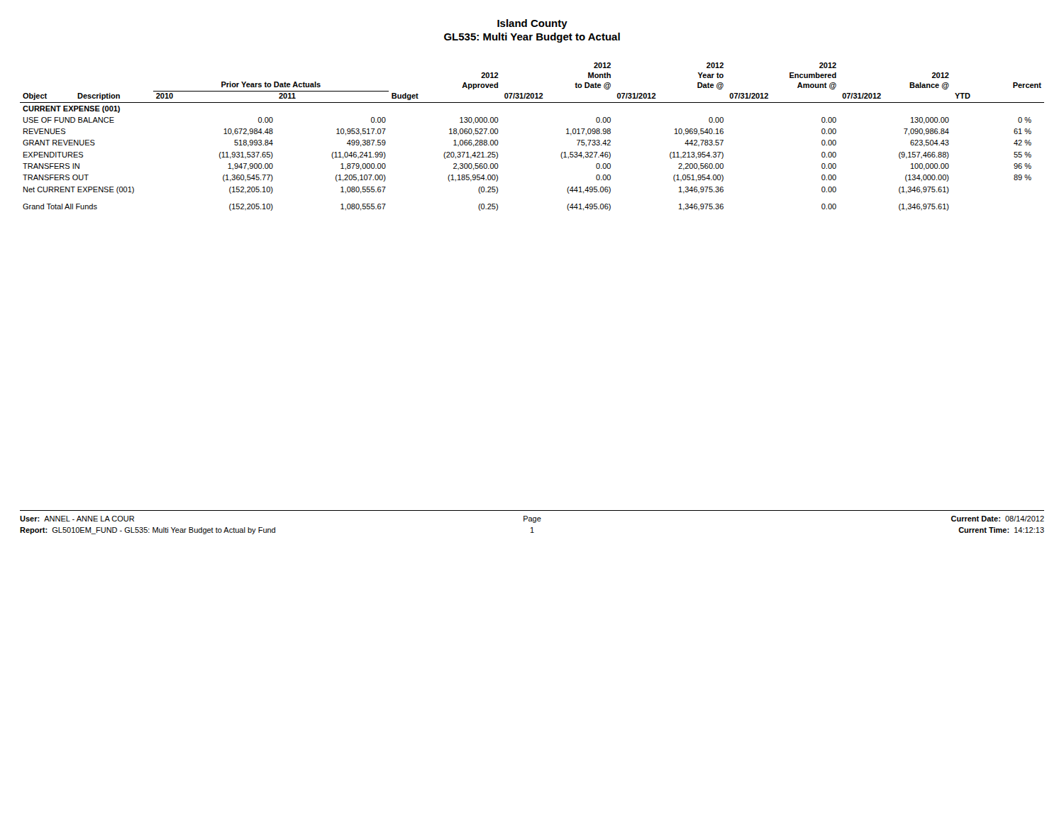Island County
GL535: Multi Year Budget to Actual
| | Prior Years to Date Actuals | 2012 Approved | 2012 Month to Date @ | 2012 Year to Date @ | 2012 Encumbered Amount @ | 2012 Balance @ | Percent |
| --- | --- | --- | --- | --- | --- | --- | --- |
| Object Description | 2010 | 2011 | Budget | 07/31/2012 | 07/31/2012 | 07/31/2012 | 07/31/2012 | YTD |
| CURRENT EXPENSE (001) |
| USE OF FUND BALANCE | 0.00 | 0.00 | 130,000.00 | 0.00 | 0.00 | 0.00 | 130,000.00 | 0 % |
| REVENUES | 10,672,984.48 | 10,953,517.07 | 18,060,527.00 | 1,017,098.98 | 10,969,540.16 | 0.00 | 7,090,986.84 | 61 % |
| GRANT REVENUES | 518,993.84 | 499,387.59 | 1,066,288.00 | 75,733.42 | 442,783.57 | 0.00 | 623,504.43 | 42 % |
| EXPENDITURES | (11,931,537.65) | (11,046,241.99) | (20,371,421.25) | (1,534,327.46) | (11,213,954.37) | 0.00 | (9,157,466.88) | 55 % |
| TRANSFERS IN | 1,947,900.00 | 1,879,000.00 | 2,300,560.00 | 0.00 | 2,200,560.00 | 0.00 | 100,000.00 | 96 % |
| TRANSFERS OUT | (1,360,545.77) | (1,205,107.00) | (1,185,954.00) | 0.00 | (1,051,954.00) | 0.00 | (134,000.00) | 89 % |
| Net CURRENT EXPENSE (001) | (152,205.10) | 1,080,555.67 | (0.25) | (441,495.06) | 1,346,975.36 | 0.00 | (1,346,975.61) | |
| Grand Total All Funds | (152,205.10) | 1,080,555.67 | (0.25) | (441,495.06) | 1,346,975.36 | 0.00 | (1,346,975.61) | |
User: ANNEL - ANNE LA COUR
Report: GL5010EM_FUND - GL535: Multi Year Budget to Actual by Fund
Page
1
Current Date: 08/14/2012
Current Time: 14:12:13